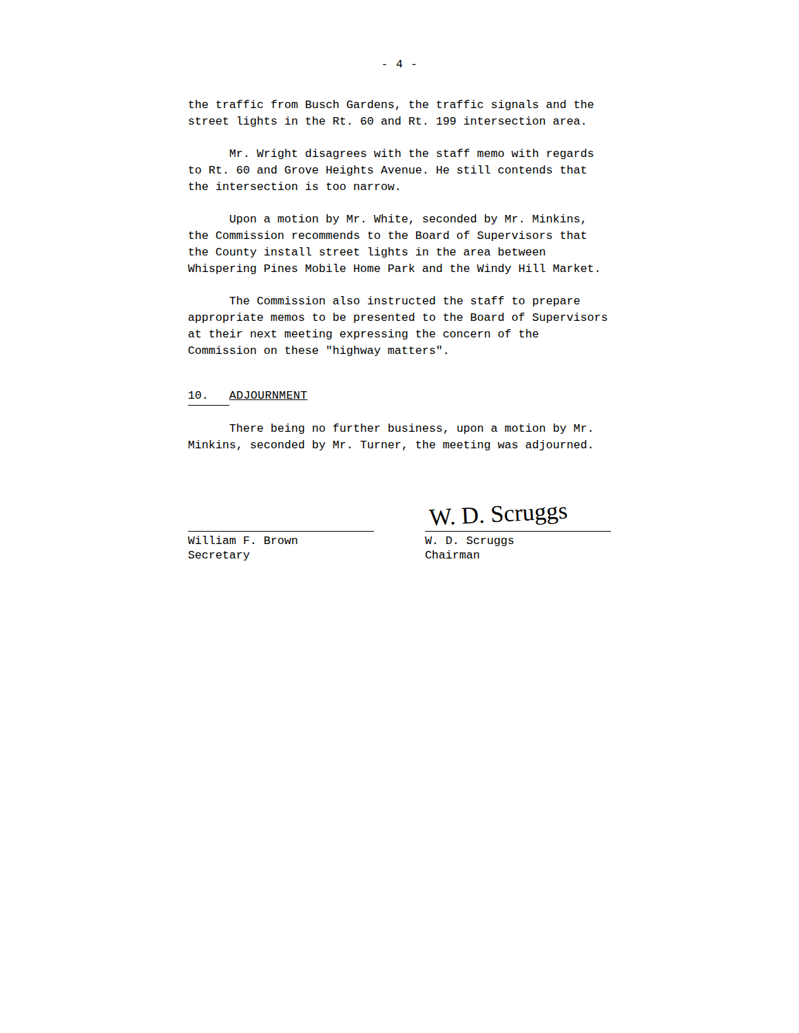- 4 -
the traffic from Busch Gardens, the traffic signals and the street lights in the Rt. 60 and Rt. 199 intersection area.
Mr. Wright disagrees with the staff memo with regards to Rt. 60 and Grove Heights Avenue. He still contends that the intersection is too narrow.
Upon a motion by Mr. White, seconded by Mr. Minkins, the Commission recommends to the Board of Supervisors that the County install street lights in the area between Whispering Pines Mobile Home Park and the Windy Hill Market.
The Commission also instructed the staff to prepare appropriate memos to be presented to the Board of Supervisors at their next meeting expressing the concern of the Commission on these "highway matters".
10. ADJOURNMENT
There being no further business, upon a motion by Mr. Minkins, seconded by Mr. Turner, the meeting was adjourned.
William F. Brown
Secretary
W. D. Scruggs
W. D. Scruggs
Chairman